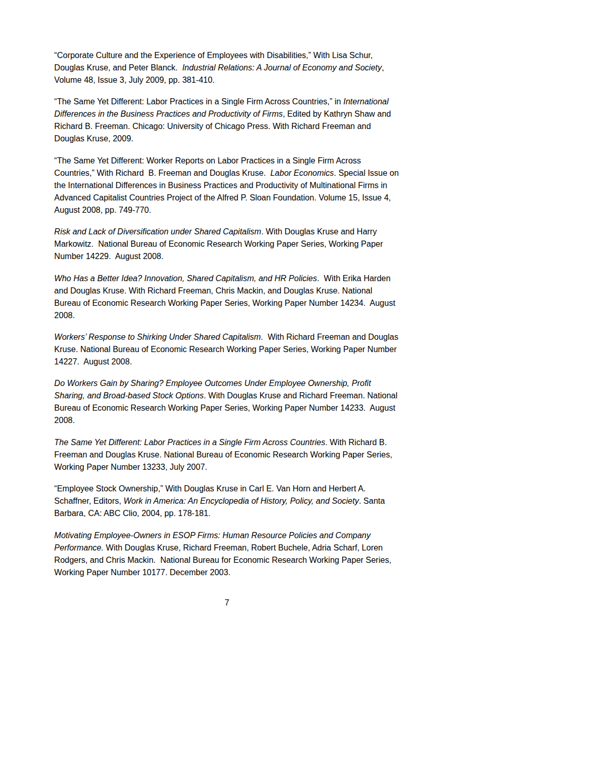“Corporate Culture and the Experience of Employees with Disabilities,” With Lisa Schur, Douglas Kruse, and Peter Blanck. Industrial Relations: A Journal of Economy and Society, Volume 48, Issue 3, July 2009, pp. 381-410.
“The Same Yet Different: Labor Practices in a Single Firm Across Countries,” in International Differences in the Business Practices and Productivity of Firms, Edited by Kathryn Shaw and Richard B. Freeman. Chicago: University of Chicago Press. With Richard Freeman and Douglas Kruse, 2009.
“The Same Yet Different: Worker Reports on Labor Practices in a Single Firm Across Countries,” With Richard B. Freeman and Douglas Kruse. Labor Economics. Special Issue on the International Differences in Business Practices and Productivity of Multinational Firms in Advanced Capitalist Countries Project of the Alfred P. Sloan Foundation. Volume 15, Issue 4, August 2008, pp. 749-770.
Risk and Lack of Diversification under Shared Capitalism. With Douglas Kruse and Harry Markowitz. National Bureau of Economic Research Working Paper Series, Working Paper Number 14229. August 2008.
Who Has a Better Idea? Innovation, Shared Capitalism, and HR Policies. With Erika Harden and Douglas Kruse. With Richard Freeman, Chris Mackin, and Douglas Kruse. National Bureau of Economic Research Working Paper Series, Working Paper Number 14234. August 2008.
Workers’ Response to Shirking Under Shared Capitalism. With Richard Freeman and Douglas Kruse. National Bureau of Economic Research Working Paper Series, Working Paper Number 14227. August 2008.
Do Workers Gain by Sharing? Employee Outcomes Under Employee Ownership, Profit Sharing, and Broad-based Stock Options. With Douglas Kruse and Richard Freeman. National Bureau of Economic Research Working Paper Series, Working Paper Number 14233. August 2008.
The Same Yet Different: Labor Practices in a Single Firm Across Countries. With Richard B. Freeman and Douglas Kruse. National Bureau of Economic Research Working Paper Series, Working Paper Number 13233, July 2007.
“Employee Stock Ownership,” With Douglas Kruse in Carl E. Van Horn and Herbert A. Schaffner, Editors, Work in America: An Encyclopedia of History, Policy, and Society. Santa Barbara, CA: ABC Clio, 2004, pp. 178-181.
Motivating Employee-Owners in ESOP Firms: Human Resource Policies and Company Performance. With Douglas Kruse, Richard Freeman, Robert Buchele, Adria Scharf, Loren Rodgers, and Chris Mackin. National Bureau for Economic Research Working Paper Series, Working Paper Number 10177. December 2003.
7